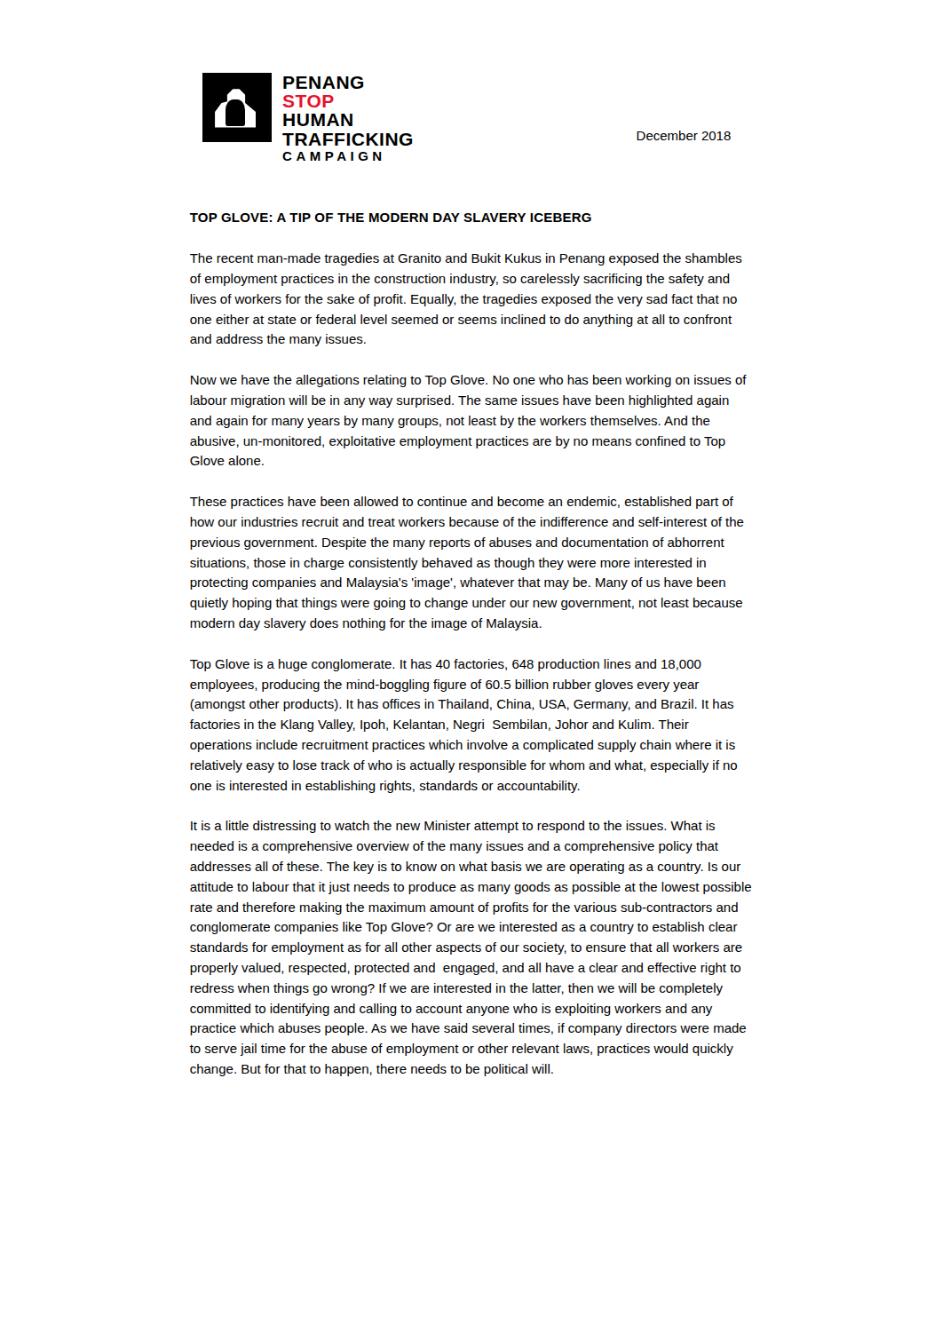PENANG
STOP
HUMAN
TRAFFICKING
CAMPAIGN
December 2018
TOP GLOVE: A TIP OF THE MODERN DAY SLAVERY ICEBERG
The recent man-made tragedies at Granito and Bukit Kukus in Penang exposed the shambles of employment practices in the construction industry, so carelessly sacrificing the safety and lives of workers for the sake of profit. Equally, the tragedies exposed the very sad fact that no one either at state or federal level seemed or seems inclined to do anything at all to confront and address the many issues.
Now we have the allegations relating to Top Glove. No one who has been working on issues of labour migration will be in any way surprised. The same issues have been highlighted again and again for many years by many groups, not least by the workers themselves. And the abusive, un-monitored, exploitative employment practices are by no means confined to Top Glove alone.
These practices have been allowed to continue and become an endemic, established part of how our industries recruit and treat workers because of the indifference and self-interest of the previous government. Despite the many reports of abuses and documentation of abhorrent situations, those in charge consistently behaved as though they were more interested in protecting companies and Malaysia's 'image', whatever that may be. Many of us have been quietly hoping that things were going to change under our new government, not least because modern day slavery does nothing for the image of Malaysia.
Top Glove is a huge conglomerate. It has 40 factories, 648 production lines and 18,000 employees, producing the mind-boggling figure of 60.5 billion rubber gloves every year (amongst other products). It has offices in Thailand, China, USA, Germany, and Brazil. It has factories in the Klang Valley, Ipoh, Kelantan, Negri Sembilan, Johor and Kulim. Their operations include recruitment practices which involve a complicated supply chain where it is relatively easy to lose track of who is actually responsible for whom and what, especially if no one is interested in establishing rights, standards or accountability.
It is a little distressing to watch the new Minister attempt to respond to the issues. What is needed is a comprehensive overview of the many issues and a comprehensive policy that addresses all of these. The key is to know on what basis we are operating as a country. Is our attitude to labour that it just needs to produce as many goods as possible at the lowest possible rate and therefore making the maximum amount of profits for the various sub-contractors and conglomerate companies like Top Glove? Or are we interested as a country to establish clear standards for employment as for all other aspects of our society, to ensure that all workers are properly valued, respected, protected and engaged, and all have a clear and effective right to redress when things go wrong? If we are interested in the latter, then we will be completely committed to identifying and calling to account anyone who is exploiting workers and any practice which abuses people. As we have said several times, if company directors were made to serve jail time for the abuse of employment or other relevant laws, practices would quickly change. But for that to happen, there needs to be political will.